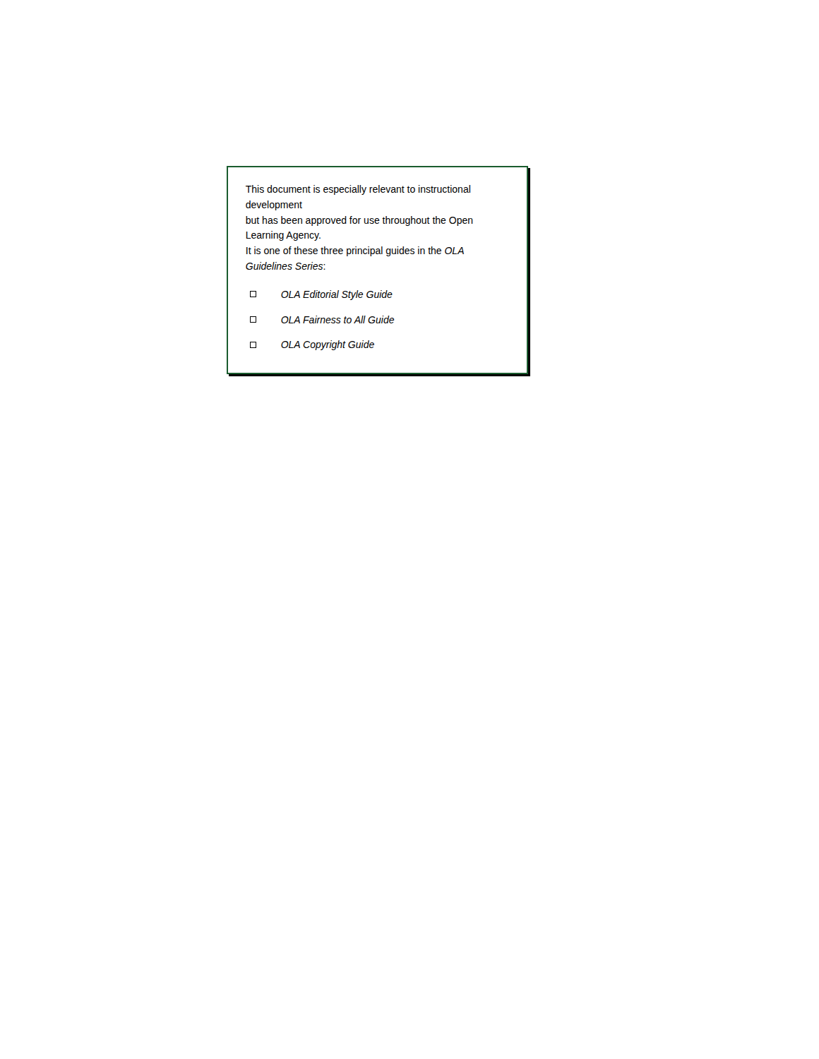This document is especially relevant to instructional development
but has been approved for use throughout the Open Learning Agency.
It is one of these three principal guides in the OLA Guidelines Series:
OLA Editorial Style Guide
OLA Fairness to All Guide
OLA Copyright Guide